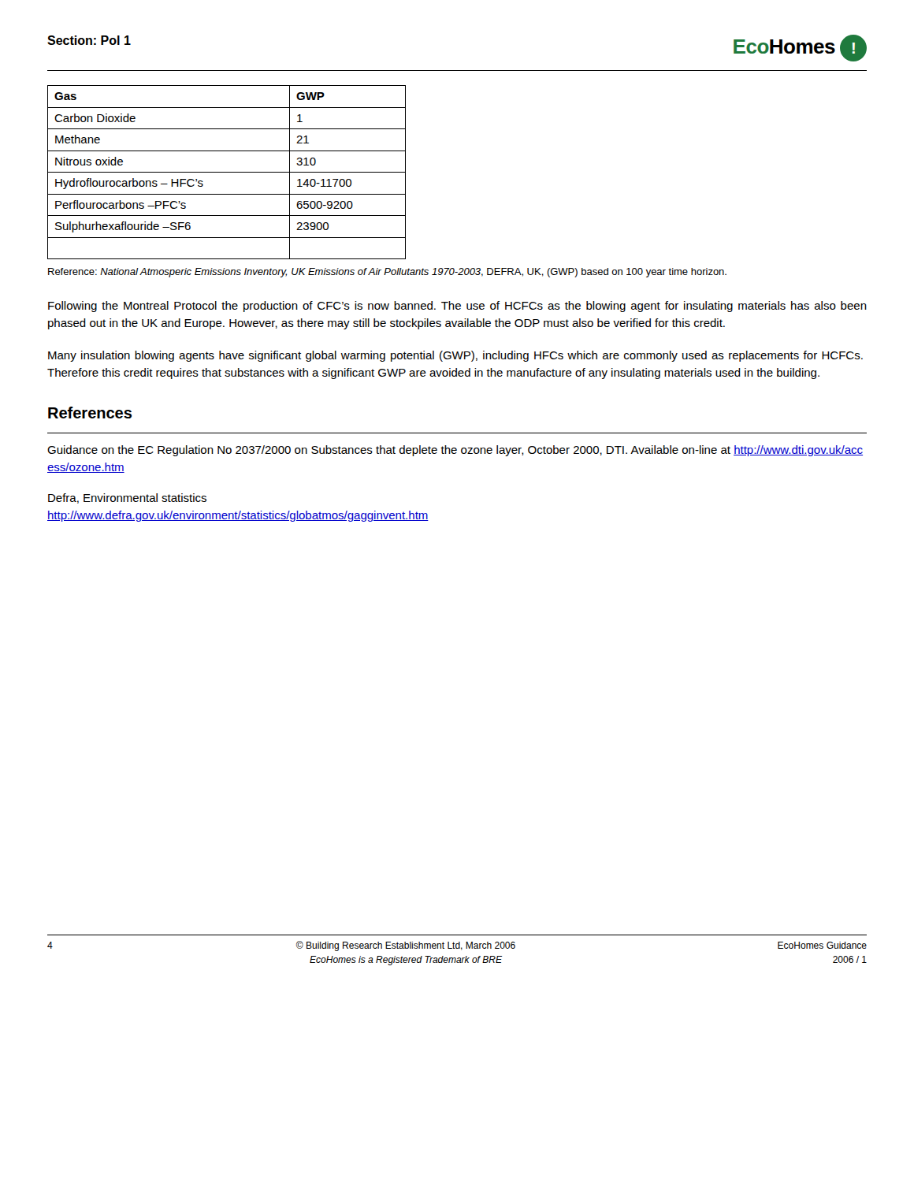Section: Pol 1
Eco Homes!
| Gas | GWP |
| --- | --- |
| Carbon Dioxide | 1 |
| Methane | 21 |
| Nitrous oxide | 310 |
| Hydroflourocarbons – HFC’s | 140-11700 |
| Perflourocarbons –PFC’s | 6500-9200 |
| Sulphurhexaflouride –SF6 | 23900 |
Reference: National Atmosperic Emissions Inventory, UK Emissions of Air Pollutants 1970-2003, DEFRA, UK, (GWP) based on 100 year time horizon.
Following the Montreal Protocol the production of CFC’s is now banned. The use of HCFCs as the blowing agent for insulating materials has also been phased out in the UK and Europe. However, as there may still be stockpiles available the ODP must also be verified for this credit.
Many insulation blowing agents have significant global warming potential (GWP), including HFCs which are commonly used as replacements for HCFCs. Therefore this credit requires that substances with a significant GWP are avoided in the manufacture of any insulating materials used in the building.
References
Guidance on the EC Regulation No 2037/2000 on Substances that deplete the ozone layer, October 2000, DTI. Available on-line at http://www.dti.gov.uk/access/ozone.htm
Defra, Environmental statistics
http://www.defra.gov.uk/environment/statistics/globatmos/gagginvent.htm
4
© Building Research Establishment Ltd, March 2006
EcoHomes is a Registered Trademark of BRE
EcoHomes Guidance
2006 / 1